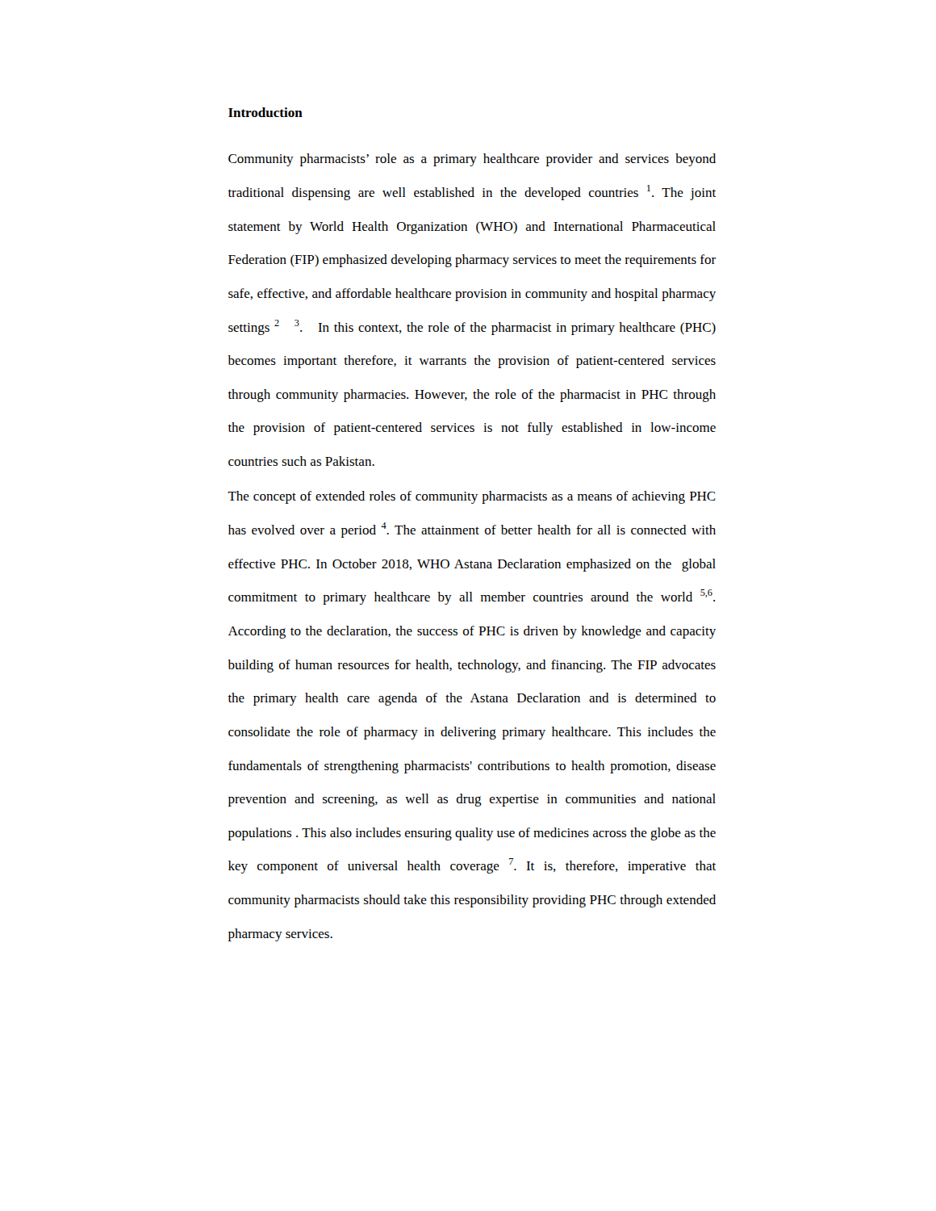Introduction
Community pharmacists’ role as a primary healthcare provider and services beyond traditional dispensing are well established in the developed countries 1. The joint statement by World Health Organization (WHO) and International Pharmaceutical Federation (FIP) emphasized developing pharmacy services to meet the requirements for safe, effective, and affordable healthcare provision in community and hospital pharmacy settings 23. In this context, the role of the pharmacist in primary healthcare (PHC) becomes important therefore, it warrants the provision of patient-centered services through community pharmacies. However, the role of the pharmacist in PHC through the provision of patient-centered services is not fully established in low-income countries such as Pakistan.
The concept of extended roles of community pharmacists as a means of achieving PHC has evolved over a period 4. The attainment of better health for all is connected with effective PHC. In October 2018, WHO Astana Declaration emphasized on the global commitment to primary healthcare by all member countries around the world 5,6. According to the declaration, the success of PHC is driven by knowledge and capacity building of human resources for health, technology, and financing. The FIP advocates the primary health care agenda of the Astana Declaration and is determined to consolidate the role of pharmacy in delivering primary healthcare. This includes the fundamentals of strengthening pharmacists' contributions to health promotion, disease prevention and screening, as well as drug expertise in communities and national populations . This also includes ensuring quality use of medicines across the globe as the key component of universal health coverage 7. It is, therefore, imperative that community pharmacists should take this responsibility providing PHC through extended pharmacy services.